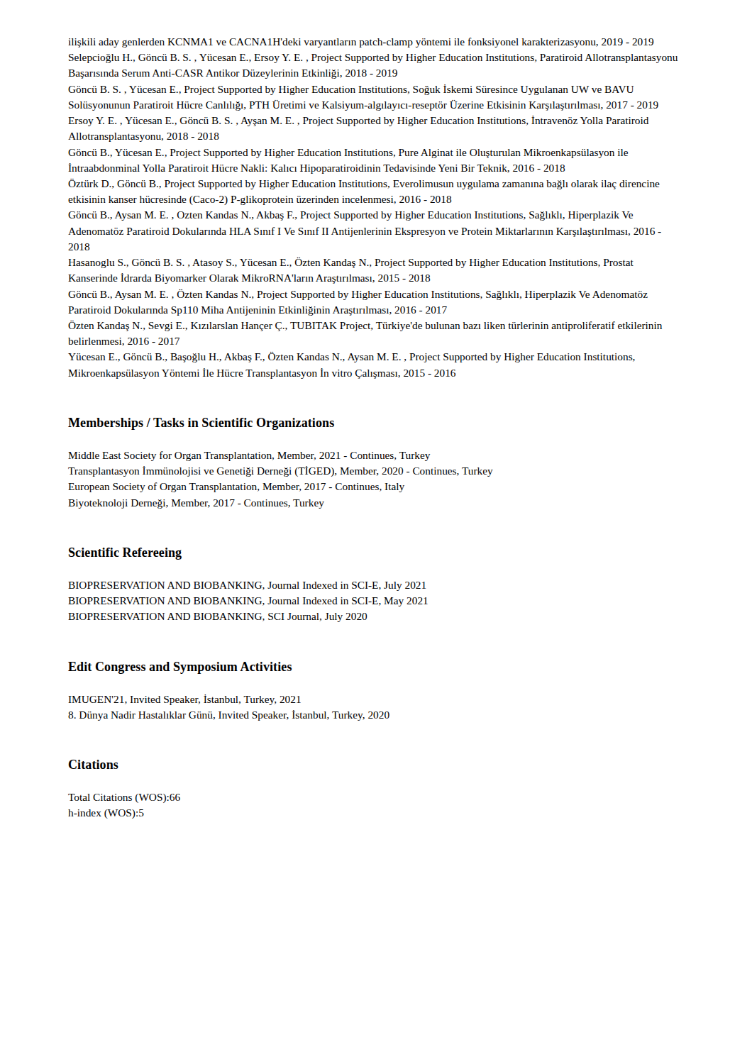ilişkili aday genlerden KCNMA1 ve CACNA1H'deki varyantların patch-clamp yöntemi ile fonksiyonel karakterizasyonu, 2019 - 2019
Selepcioğlu H., Göncü B. S. , Yücesan E., Ersoy Y. E. , Project Supported by Higher Education Institutions, Paratiroid Allotransplantasyonu Başarısında Serum Anti-CASR Antikor Düzeylerinin Etkinliği, 2018 - 2019
Göncü B. S. , Yücesan E., Project Supported by Higher Education Institutions, Soğuk İskemi Süresince Uygulanan UW ve BAVU Solüsyonunun Paratiroit Hücre Canlılığı, PTH Üretimi ve Kalsiyum-algılayıcı-reseptör Üzerine Etkisinin Karşılaştırılması, 2017 - 2019
Ersoy Y. E. , Yücesan E., Göncü B. S. , Ayşan M. E. , Project Supported by Higher Education Institutions, İntravenöz Yolla Paratiroid Allotransplantasyonu, 2018 - 2018
Göncü B., Yücesan E., Project Supported by Higher Education Institutions, Pure Alginat ile Oluşturulan Mikroenkapsülasyon ile İntraabdonminal Yolla Paratiroit Hücre Nakli: Kalıcı Hipoparatiroidinin Tedavisinde Yeni Bir Teknik, 2016 - 2018
Öztürk D., Göncü B., Project Supported by Higher Education Institutions, Everolimusun uygulama zamanına bağlı olarak ilaç direncine etkisinin kanser hücresinde (Caco-2) P-glikoprotein üzerinden incelenmesi, 2016 - 2018
Göncü B., Aysan M. E. , Ozten Kandas N., Akbaş F., Project Supported by Higher Education Institutions, Sağlıklı, Hiperplazik Ve Adenomatöz Paratiroid Dokularında HLA Sınıf I Ve Sınıf II Antijenlerinin Ekspresyon ve Protein Miktarlarının Karşılaştırılması, 2016 - 2018
Hasanoglu S., Göncü B. S. , Atasoy S., Yücesan E., Özten Kandaş N., Project Supported by Higher Education Institutions, Prostat Kanserinde İdrarda Biyomarker Olarak MikroRNA'ların Araştırılması, 2015 - 2018
Göncü B., Aysan M. E. , Özten Kandas N., Project Supported by Higher Education Institutions, Sağlıklı, Hiperplazik Ve Adenomatöz Paratiroid Dokularında Sp110 Miha Antijeninin Etkinliğinin Araştırılması, 2016 - 2017
Özten Kandaş N., Sevgi E., Kızılarslan Hançer Ç., TUBITAK Project, Türkiye'de bulunan bazı liken türlerinin antiproliferatif etkilerinin belirlenmesi, 2016 - 2017
Yücesan E., Göncü B., Başoğlu H., Akbaş F., Özten Kandas N., Aysan M. E. , Project Supported by Higher Education Institutions, Mikroenkapsülasyon Yöntemi İle Hücre Transplantasyon İn vitro Çalışması, 2015 - 2016
Memberships / Tasks in Scientific Organizations
Middle East Society for Organ Transplantation, Member, 2021 - Continues, Turkey
Transplantasyon İmmünolojisi ve Genetiği Derneği (TİGED), Member, 2020 - Continues, Turkey
European Society of Organ Transplantation, Member, 2017 - Continues, Italy
Biyoteknoloji Derneği, Member, 2017 - Continues, Turkey
Scientific Refereeing
BIOPRESERVATION AND BIOBANKING, Journal Indexed in SCI-E, July 2021
BIOPRESERVATION AND BIOBANKING, Journal Indexed in SCI-E, May 2021
BIOPRESERVATION AND BIOBANKING, SCI Journal, July 2020
Edit Congress and Symposium Activities
IMUGEN'21, Invited Speaker, İstanbul, Turkey, 2021
8. Dünya Nadir Hastalıklar Günü, Invited Speaker, İstanbul, Turkey, 2020
Citations
Total Citations (WOS):66
h-index (WOS):5